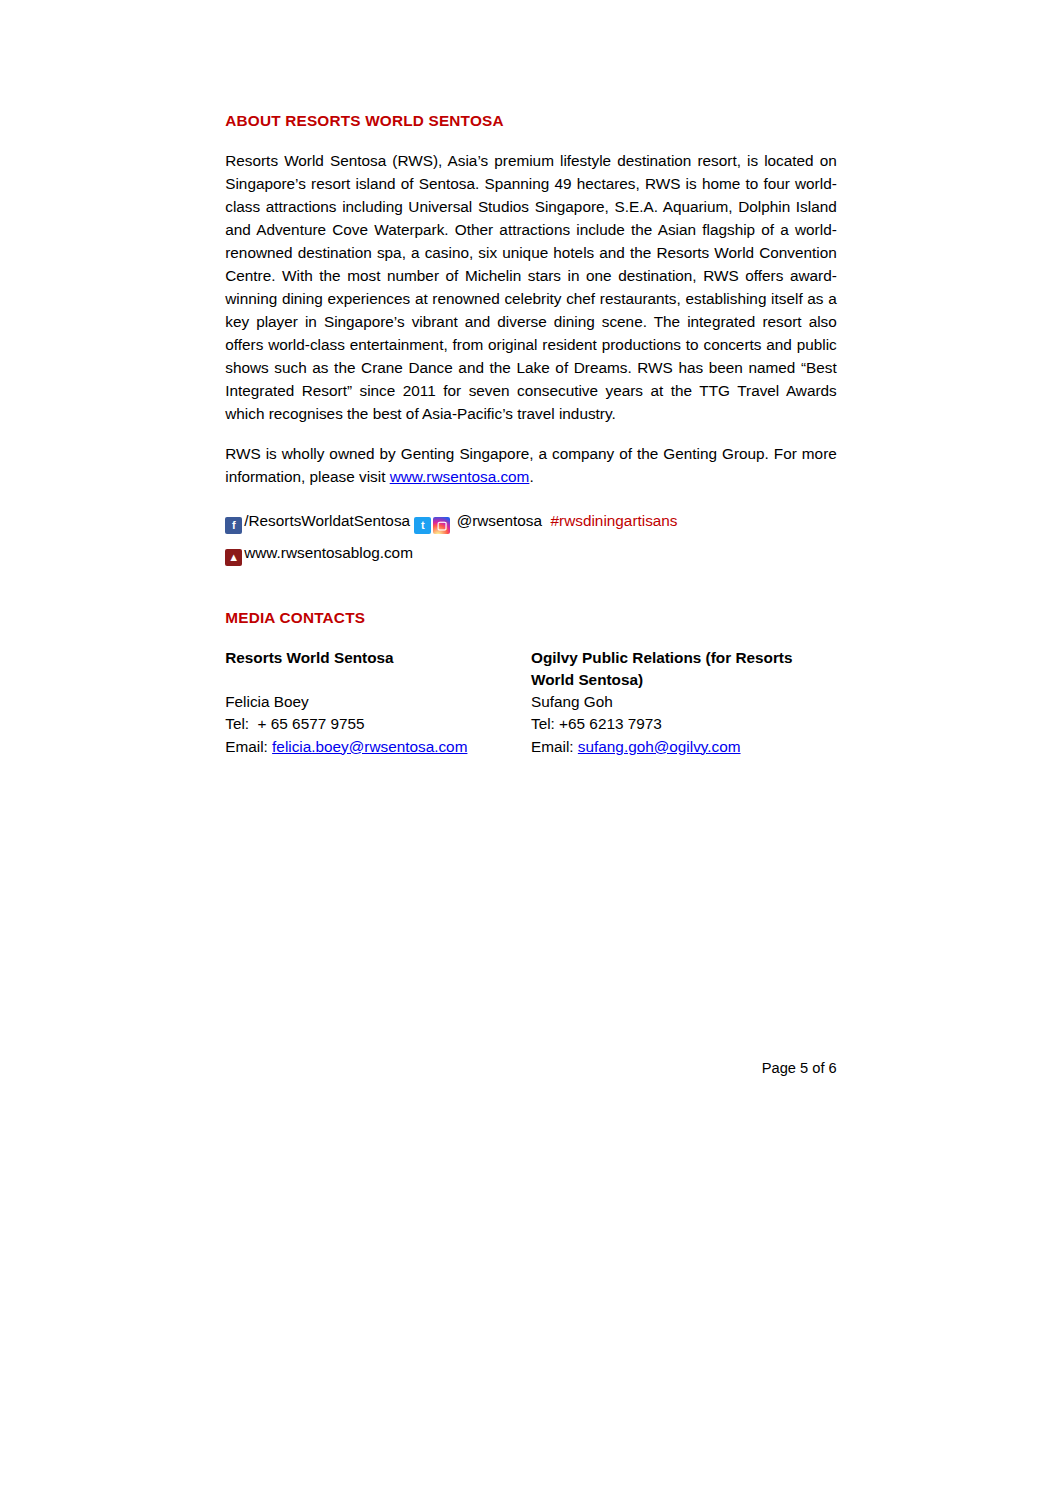ABOUT RESORTS WORLD SENTOSA
Resorts World Sentosa (RWS), Asia’s premium lifestyle destination resort, is located on Singapore’s resort island of Sentosa. Spanning 49 hectares, RWS is home to four world-class attractions including Universal Studios Singapore, S.E.A. Aquarium, Dolphin Island and Adventure Cove Waterpark. Other attractions include the Asian flagship of a world-renowned destination spa, a casino, six unique hotels and the Resorts World Convention Centre. With the most number of Michelin stars in one destination, RWS offers award-winning dining experiences at renowned celebrity chef restaurants, establishing itself as a key player in Singapore’s vibrant and diverse dining scene. The integrated resort also offers world-class entertainment, from original resident productions to concerts and public shows such as the Crane Dance and the Lake of Dreams. RWS has been named “Best Integrated Resort” since 2011 for seven consecutive years at the TTG Travel Awards which recognises the best of Asia-Pacific’s travel industry.
RWS is wholly owned by Genting Singapore, a company of the Genting Group. For more information, please visit www.rwsentosa.com.
f/ResortsWorldatSentosa t▢ @rwsentosa #rwsdiningartisans
▲www.rwsentosablog.com
MEDIA CONTACTS
| Resorts World Sentosa | Ogilvy Public Relations (for Resorts World Sentosa) |
| Felicia Boey | Sufang Goh |
| Tel: + 65 6577 9755 | Tel: +65 6213 7973 |
| Email: felicia.boey@rwsentosa.com | Email: sufang.goh@ogilvy.com |
Page 5 of 6